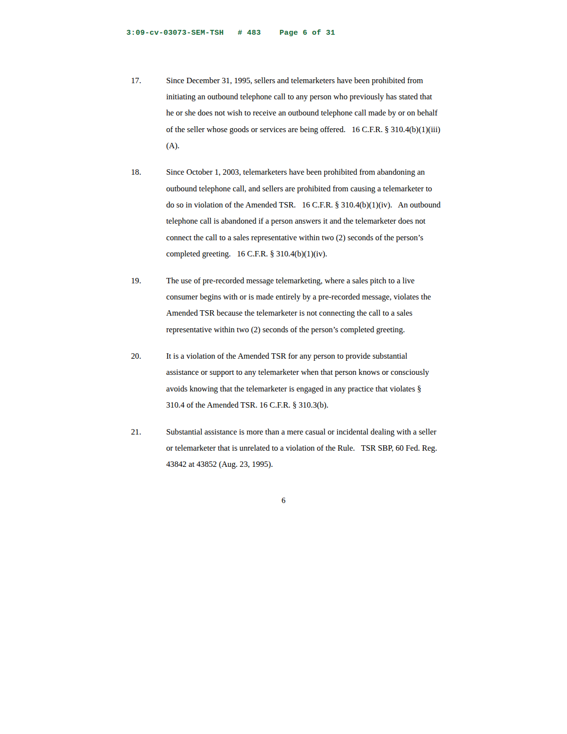3:09-cv-03073-SEM-TSH # 483 Page 6 of 31
17. Since December 31, 1995, sellers and telemarketers have been prohibited from initiating an outbound telephone call to any person who previously has stated that he or she does not wish to receive an outbound telephone call made by or on behalf of the seller whose goods or services are being offered. 16 C.F.R. § 310.4(b)(1)(iii)(A).
18. Since October 1, 2003, telemarketers have been prohibited from abandoning an outbound telephone call, and sellers are prohibited from causing a telemarketer to do so in violation of the Amended TSR. 16 C.F.R. § 310.4(b)(1)(iv). An outbound telephone call is abandoned if a person answers it and the telemarketer does not connect the call to a sales representative within two (2) seconds of the person’s completed greeting. 16 C.F.R. § 310.4(b)(1)(iv).
19. The use of pre-recorded message telemarketing, where a sales pitch to a live consumer begins with or is made entirely by a pre-recorded message, violates the Amended TSR because the telemarketer is not connecting the call to a sales representative within two (2) seconds of the person’s completed greeting.
20. It is a violation of the Amended TSR for any person to provide substantial assistance or support to any telemarketer when that person knows or consciously avoids knowing that the telemarketer is engaged in any practice that violates § 310.4 of the Amended TSR. 16 C.F.R. § 310.3(b).
21. Substantial assistance is more than a mere casual or incidental dealing with a seller or telemarketer that is unrelated to a violation of the Rule. TSR SBP, 60 Fed. Reg. 43842 at 43852 (Aug. 23, 1995).
6